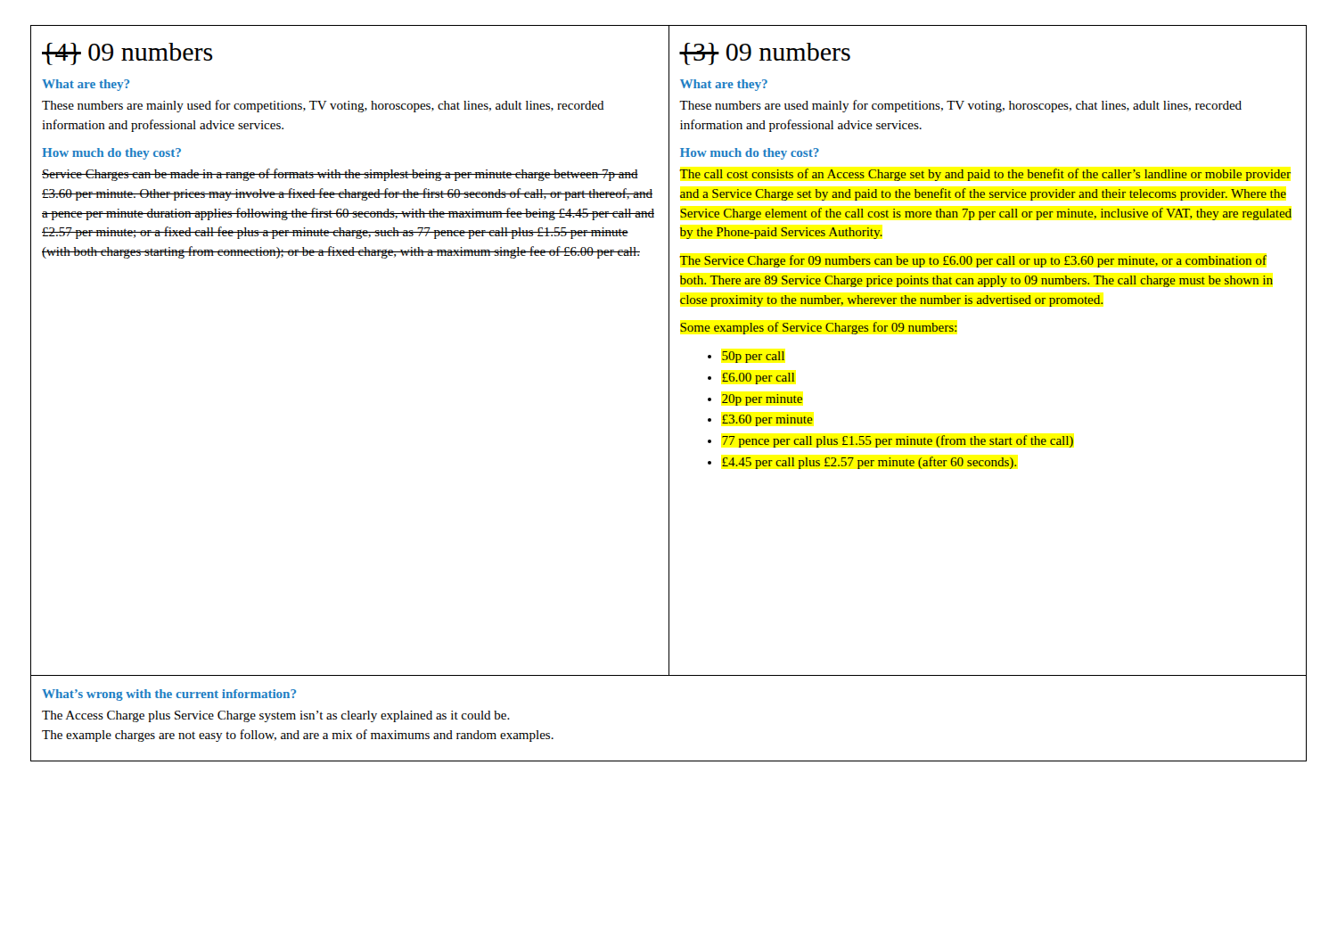| {4} 09 numbers What are they? These numbers are mainly used for competitions, TV voting, horoscopes, chat lines, adult lines, recorded information and professional advice services. How much do they cost? Service Charges can be made in a range of formats with the simplest being a per minute charge between 7p and £3.60 per minute. Other prices may involve a fixed fee charged for the first 60 seconds of call, or part thereof, and a pence per minute duration applies following the first 60 seconds, with the maximum fee being £4.45 per call and £2.57 per minute; or a fixed call fee plus a per minute charge, such as 77 pence per call plus £1.55 per minute (with both charges starting from connection); or be a fixed charge, with a maximum single fee of £6.00 per call. | {3} 09 numbers What are they? These numbers are used mainly for competitions, TV voting, horoscopes, chat lines, adult lines, recorded information and professional advice services. How much do they cost? The call cost consists of an Access Charge set by and paid to the benefit of the caller’s landline or mobile provider and a Service Charge set by and paid to the benefit of the service provider and their telecoms provider. Where the Service Charge element of the call cost is more than 7p per call or per minute, inclusive of VAT, they are regulated by the Phone-paid Services Authority. The Service Charge for 09 numbers can be up to £6.00 per call or up to £3.60 per minute, or a combination of both. There are 89 Service Charge price points that can apply to 09 numbers. The call charge must be shown in close proximity to the number, wherever the number is advertised or promoted. Some examples of Service Charges for 09 numbers: 50p per call £6.00 per call 20p per minute £3.60 per minute 77 pence per call plus £1.55 per minute (from the start of the call) £4.45 per call plus £2.57 per minute (after 60 seconds). |
| What’s wrong with the current information? The Access Charge plus Service Charge system isn’t as clearly explained as it could be. The example charges are not easy to follow, and are a mix of maximums and random examples. |